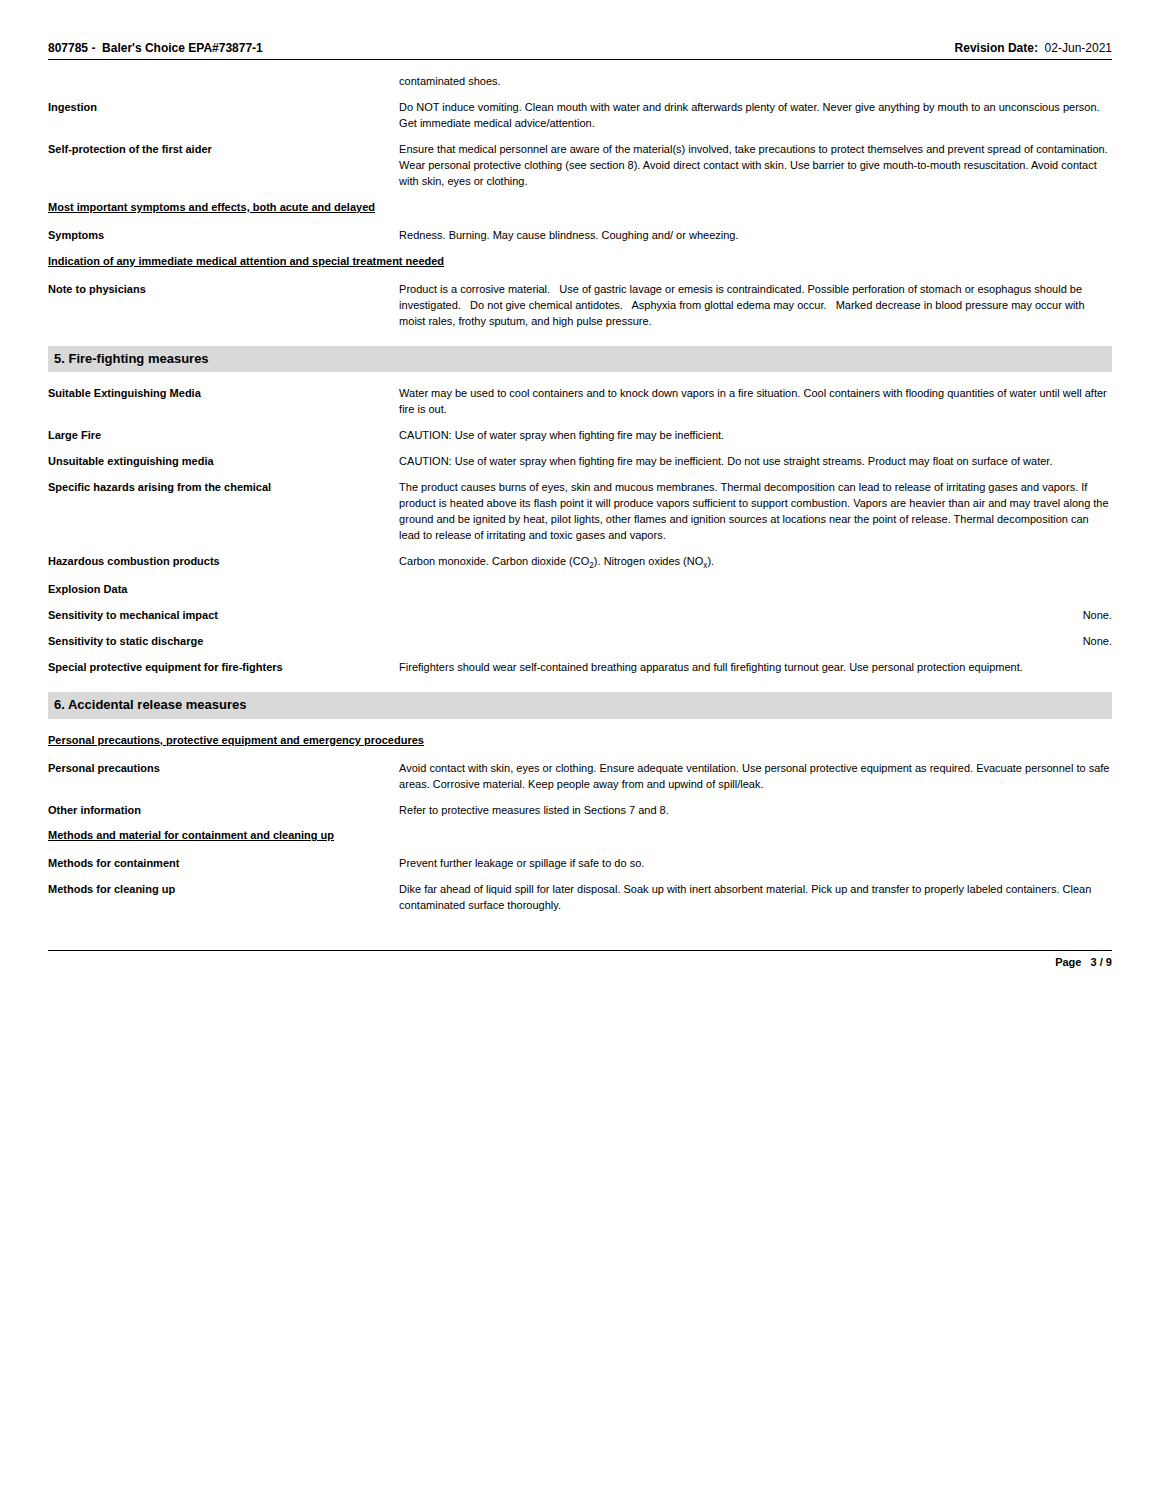807785 - Baler's Choice EPA#73877-1
Revision Date: 02-Jun-2021
| | contaminated shoes. |
| Ingestion | Do NOT induce vomiting. Clean mouth with water and drink afterwards plenty of water. Never give anything by mouth to an unconscious person. Get immediate medical advice/attention. |
| Self-protection of the first aider | Ensure that medical personnel are aware of the material(s) involved, take precautions to protect themselves and prevent spread of contamination. Wear personal protective clothing (see section 8). Avoid direct contact with skin. Use barrier to give mouth-to-mouth resuscitation. Avoid contact with skin, eyes or clothing. |
| Most important symptoms and effects, both acute and delayed |
| Symptoms | Redness. Burning. May cause blindness. Coughing and/ or wheezing. |
| Indication of any immediate medical attention and special treatment needed |
| Note to physicians | Product is a corrosive material. Use of gastric lavage or emesis is contraindicated. Possible perforation of stomach or esophagus should be investigated. Do not give chemical antidotes. Asphyxia from glottal edema may occur. Marked decrease in blood pressure may occur with moist rales, frothy sputum, and high pulse pressure. |
5. Fire-fighting measures
| Suitable Extinguishing Media | Water may be used to cool containers and to knock down vapors in a fire situation. Cool containers with flooding quantities of water until well after fire is out. |
| Large Fire | CAUTION: Use of water spray when fighting fire may be inefficient. |
| Unsuitable extinguishing media | CAUTION: Use of water spray when fighting fire may be inefficient. Do not use straight streams. Product may float on surface of water. |
| Specific hazards arising from the chemical | The product causes burns of eyes, skin and mucous membranes. Thermal decomposition can lead to release of irritating gases and vapors. If product is heated above its flash point it will produce vapors sufficient to support combustion. Vapors are heavier than air and may travel along the ground and be ignited by heat, pilot lights, other flames and ignition sources at locations near the point of release. Thermal decomposition can lead to release of irritating and toxic gases and vapors. |
| Hazardous combustion products | Carbon monoxide. Carbon dioxide (CO 2 ). Nitrogen oxides (NO x ). |
| Explosion Data |
| Sensitivity to mechanical impact | None. |
| Sensitivity to static discharge | None. |
| Special protective equipment for fire-fighters | Firefighters should wear self-contained breathing apparatus and full firefighting turnout gear. Use personal protection equipment. |
6. Accidental release measures
| Personal precautions, protective equipment and emergency procedures |
| Personal precautions | Avoid contact with skin, eyes or clothing. Ensure adequate ventilation. Use personal protective equipment as required. Evacuate personnel to safe areas. Corrosive material. Keep people away from and upwind of spill/leak. |
| Other information | Refer to protective measures listed in Sections 7 and 8. |
| Methods and material for containment and cleaning up |
| Methods for containment | Prevent further leakage or spillage if safe to do so. |
| Methods for cleaning up | Dike far ahead of liquid spill for later disposal. Soak up with inert absorbent material. Pick up and transfer to properly labeled containers. Clean contaminated surface thoroughly. |
Page 3 / 9